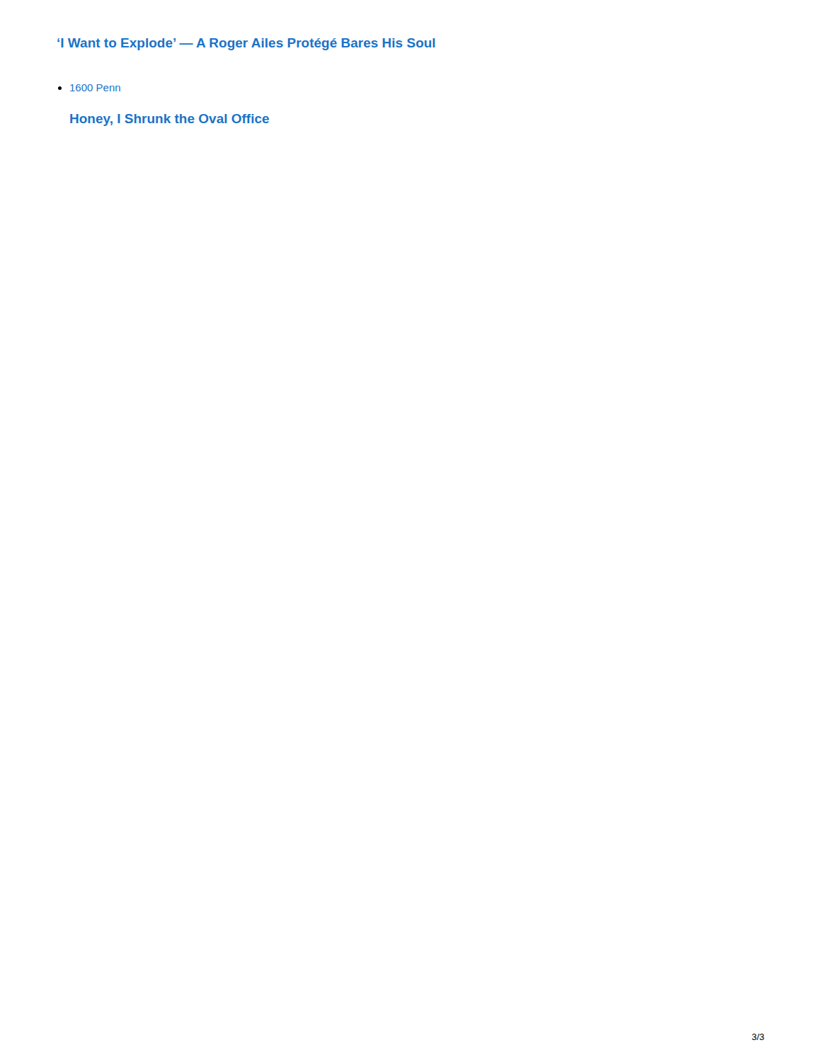‘I Want to Explode’ — A Roger Ailes Protégé Bares His Soul
1600 Penn
Honey, I Shrunk the Oval Office
3/3